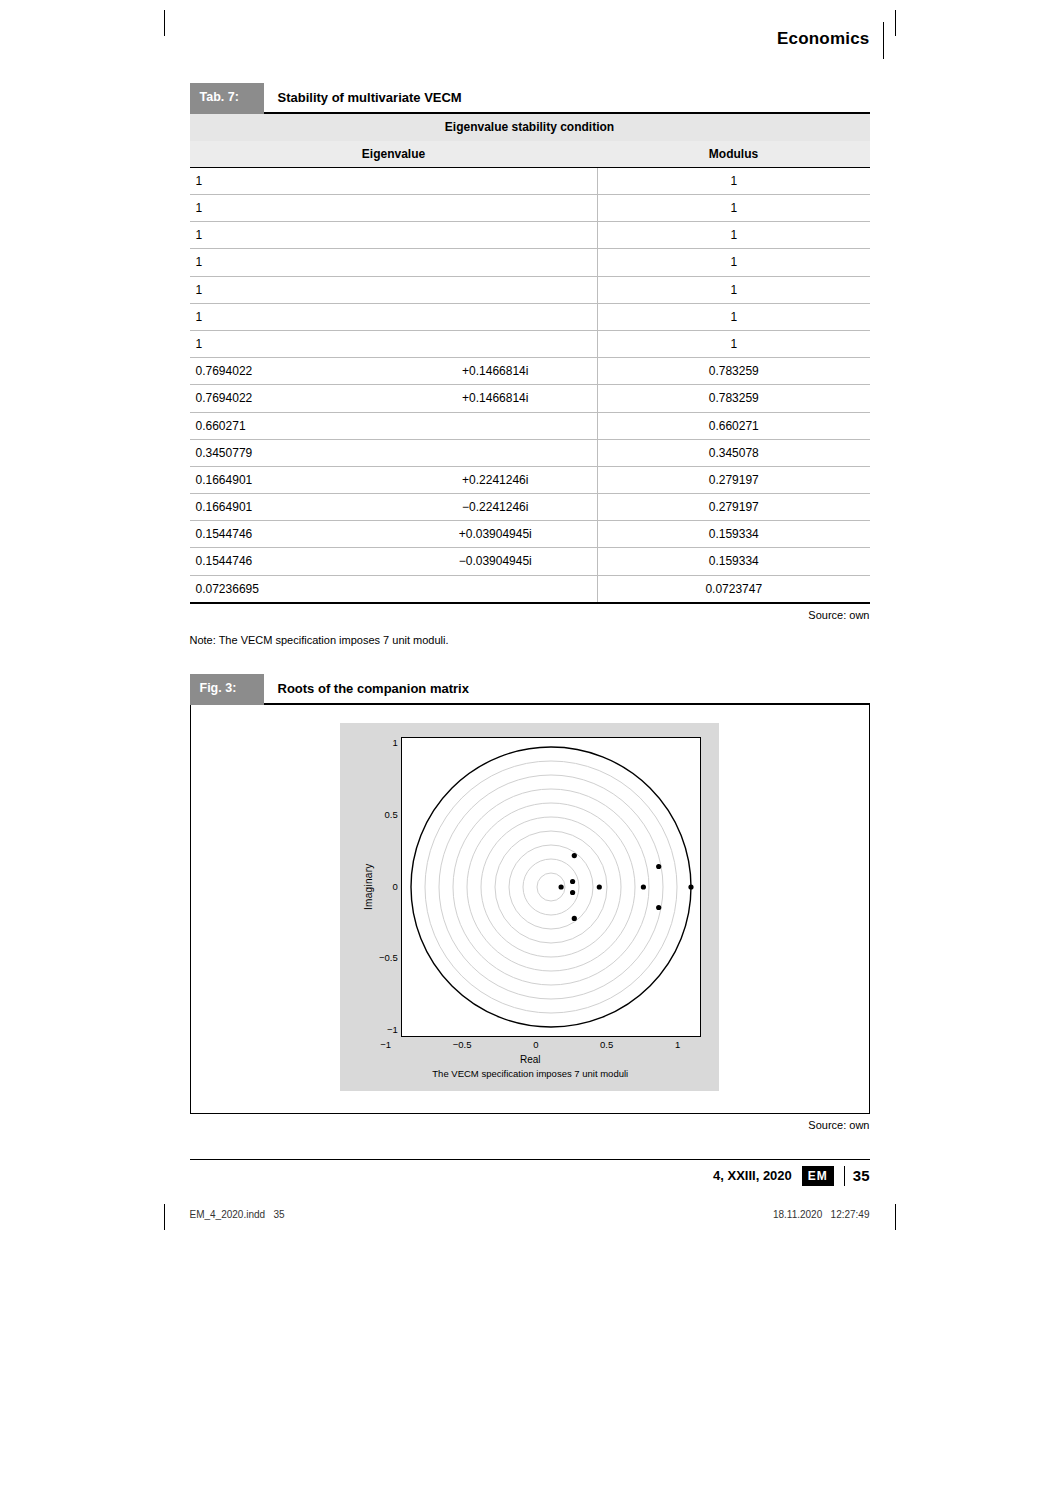Economics
Tab. 7:
Stability of multivariate VECM
| Eigenvalue stability condition |
| --- |
| Eigenvalue | Modulus |
| 1 | | 1 |
| 1 | | 1 |
| 1 | | 1 |
| 1 | | 1 |
| 1 | | 1 |
| 1 | | 1 |
| 1 | | 1 |
| 0.7694022 | +0.1466814i | 0.783259 |
| 0.7694022 | +0.1466814i | 0.783259 |
| 0.660271 | | 0.660271 |
| 0.3450779 | | 0.345078 |
| 0.1664901 | +0.2241246i | 0.279197 |
| 0.1664901 | −0.2241246i | 0.279197 |
| 0.1544746 | +0.03904945i | 0.159334 |
| 0.1544746 | −0.03904945i | 0.159334 |
| 0.07236695 | | 0.0723747 |
Source: own
Note: The VECM specification imposes 7 unit moduli.
Fig. 3:
Roots of the companion matrix
Imaginary
1 0.5 0 −0.5 −1
−1 −0.5 0 0.5 1
Real
The VECM specification imposes 7 unit moduli
Source: own
4, XXIII, 2020 EM 35
EM_4_2020.indd 35 18.11.2020 12:27:49